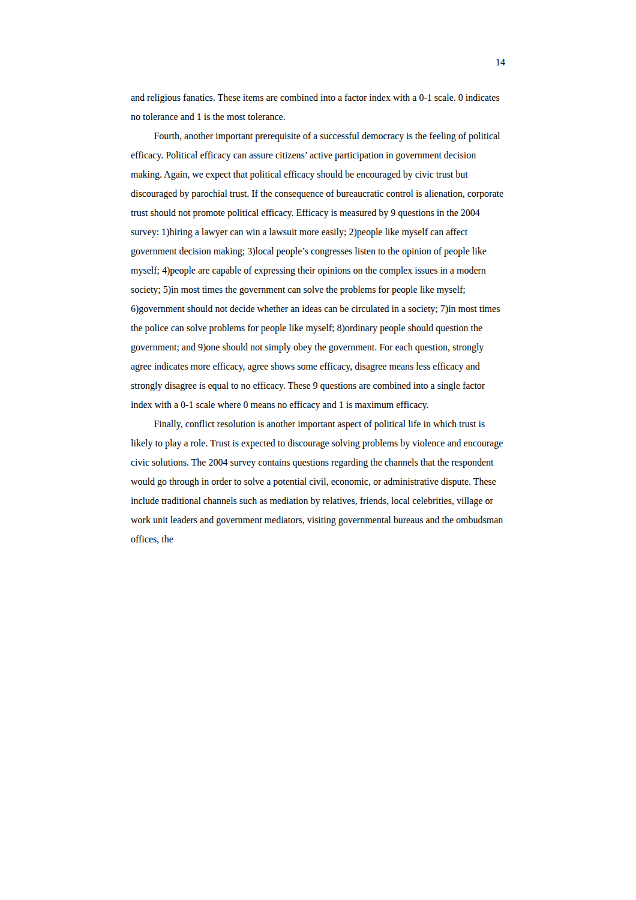14
and religious fanatics. These items are combined into a factor index with a 0-1 scale. 0 indicates no tolerance and 1 is the most tolerance.
Fourth, another important prerequisite of a successful democracy is the feeling of political efficacy. Political efficacy can assure citizens’ active participation in government decision making. Again, we expect that political efficacy should be encouraged by civic trust but discouraged by parochial trust. If the consequence of bureaucratic control is alienation, corporate trust should not promote political efficacy. Efficacy is measured by 9 questions in the 2004 survey: 1)hiring a lawyer can win a lawsuit more easily; 2)people like myself can affect government decision making; 3)local people’s congresses listen to the opinion of people like myself; 4)people are capable of expressing their opinions on the complex issues in a modern society; 5)in most times the government can solve the problems for people like myself; 6)government should not decide whether an ideas can be circulated in a society; 7)in most times the police can solve problems for people like myself; 8)ordinary people should question the government; and 9)one should not simply obey the government. For each question, strongly agree indicates more efficacy, agree shows some efficacy, disagree means less efficacy and strongly disagree is equal to no efficacy. These 9 questions are combined into a single factor index with a 0-1 scale where 0 means no efficacy and 1 is maximum efficacy.
Finally, conflict resolution is another important aspect of political life in which trust is likely to play a role. Trust is expected to discourage solving problems by violence and encourage civic solutions. The 2004 survey contains questions regarding the channels that the respondent would go through in order to solve a potential civil, economic, or administrative dispute. These include traditional channels such as mediation by relatives, friends, local celebrities, village or work unit leaders and government mediators, visiting governmental bureaus and the ombudsman offices, the